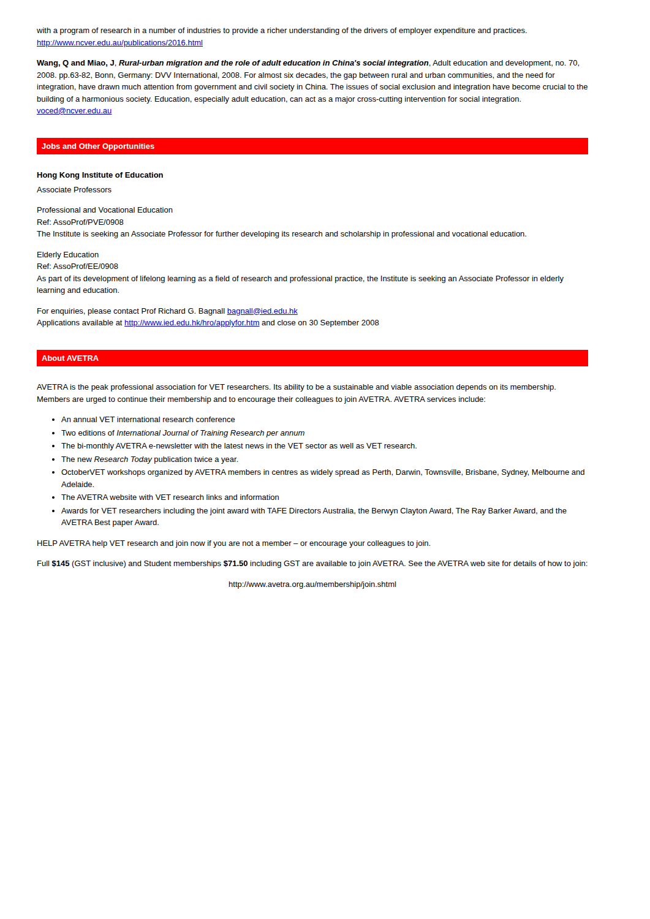with a program of research in a number of industries to provide a richer understanding of the drivers of employer expenditure and practices. http://www.ncver.edu.au/publications/2016.html
Wang, Q and Miao, J, Rural-urban migration and the role of adult education in China's social integration, Adult education and development, no. 70, 2008. pp.63-82, Bonn, Germany: DVV International, 2008. For almost six decades, the gap between rural and urban communities, and the need for integration, have drawn much attention from government and civil society in China. The issues of social exclusion and integration have become crucial to the building of a harmonious society. Education, especially adult education, can act as a major cross-cutting intervention for social integration. voced@ncver.edu.au
Jobs and Other Opportunities
Hong Kong Institute of Education
Associate Professors
Professional and Vocational Education
Ref: AssoProf/PVE/0908
The Institute is seeking an Associate Professor for further developing its research and scholarship in professional and vocational education.
Elderly Education
Ref: AssoProf/EE/0908
As part of its development of lifelong learning as a field of research and professional practice, the Institute is seeking an Associate Professor in elderly learning and education.
For enquiries, please contact Prof Richard G. Bagnall bagnall@ied.edu.hk
Applications available at http://www.ied.edu.hk/hro/applyfor.htm and close on 30 September 2008
About AVETRA
AVETRA is the peak professional association for VET researchers. Its ability to be a sustainable and viable association depends on its membership. Members are urged to continue their membership and to encourage their colleagues to join AVETRA. AVETRA services include:
An annual VET international research conference
Two editions of International Journal of Training Research per annum
The bi-monthly AVETRA e-newsletter with the latest news in the VET sector as well as VET research.
The new Research Today publication twice a year.
OctoberVET workshops organized by AVETRA members in centres as widely spread as Perth, Darwin, Townsville, Brisbane, Sydney, Melbourne and Adelaide.
The AVETRA website with VET research links and information
Awards for VET researchers including the joint award with TAFE Directors Australia, the Berwyn Clayton Award, The Ray Barker Award, and the AVETRA Best paper Award.
HELP AVETRA help VET research and join now if you are not a member – or encourage your colleagues to join.
Full $145 (GST inclusive) and Student memberships $71.50 including GST are available to join AVETRA. See the AVETRA web site for details of how to join:
http://www.avetra.org.au/membership/join.shtml